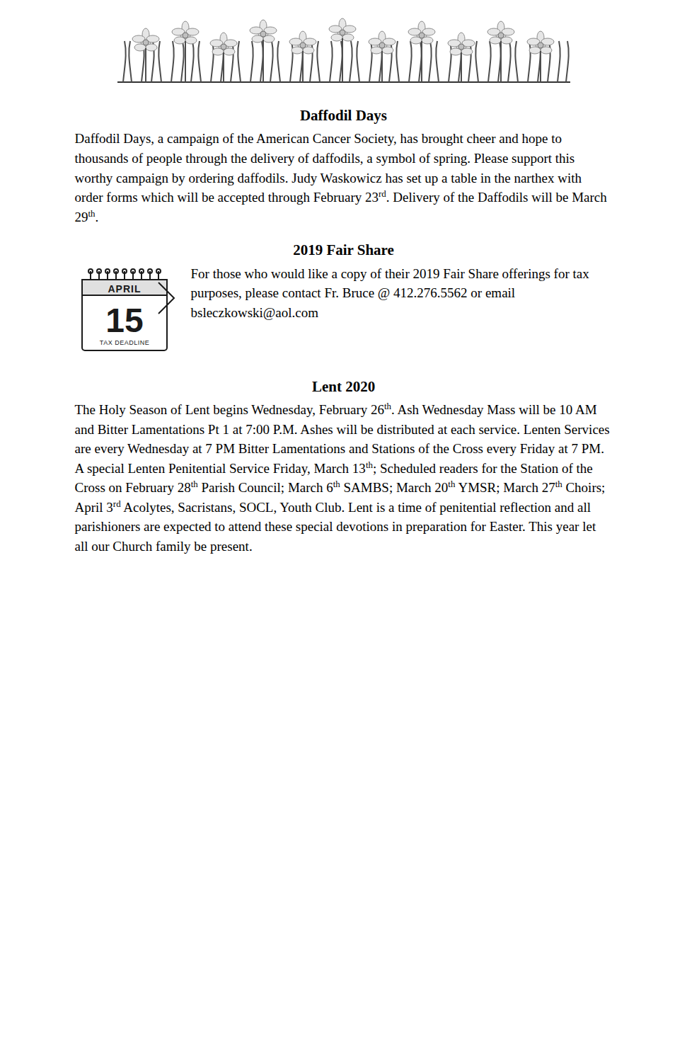Daffodil Days
Daffodil Days, a campaign of the American Cancer Society, has brought cheer and hope to thousands of people through the delivery of daffodils, a symbol of spring. Please support this worthy campaign by ordering daffodils. Judy Waskowicz has set up a table in the narthex with order forms which will be accepted through February 23rd. Delivery of the Daffodils will be March 29th.
2019 Fair Share
APRIL 15 TAX DEADLINE
For those who would like a copy of their 2019 Fair Share offerings for tax purposes, please contact Fr. Bruce @ 412.276.5562 or email bsleczkowski@aol.com
Lent 2020
The Holy Season of Lent begins Wednesday, February 26th. Ash Wednesday Mass will be 10 AM and Bitter Lamentations Pt 1 at 7:00 P.M. Ashes will be distributed at each service. Lenten Services are every Wednesday at 7 PM Bitter Lamentations and Stations of the Cross every Friday at 7 PM. A special Lenten Penitential Service Friday, March 13th; Scheduled readers for the Station of the Cross on February 28th Parish Council; March 6th SAMBS; March 20th YMSR; March 27th Choirs; April 3rd Acolytes, Sacristans, SOCL, Youth Club. Lent is a time of penitential reflection and all parishioners are expected to attend these special devotions in preparation for Easter. This year let all our Church family be present.